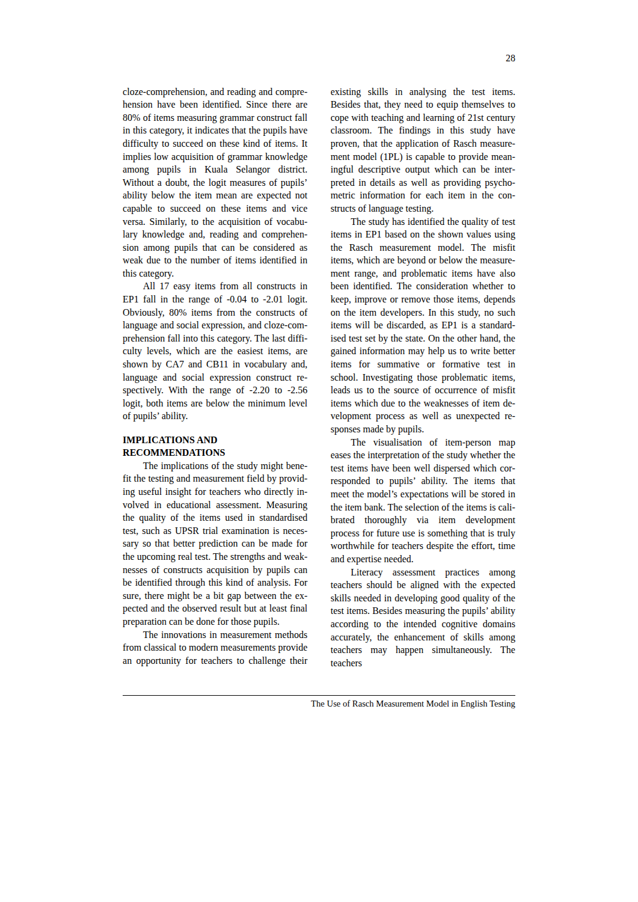28
cloze-comprehension, and reading and comprehension have been identified. Since there are 80% of items measuring grammar construct fall in this category, it indicates that the pupils have difficulty to succeed on these kind of items. It implies low acquisition of grammar knowledge among pupils in Kuala Selangor district. Without a doubt, the logit measures of pupils’ ability below the item mean are expected not capable to succeed on these items and vice versa. Similarly, to the acquisition of vocabulary knowledge and, reading and comprehension among pupils that can be considered as weak due to the number of items identified in this category.
All 17 easy items from all constructs in EP1 fall in the range of -0.04 to -2.01 logit. Obviously, 80% items from the constructs of language and social expression, and cloze-comprehension fall into this category. The last difficulty levels, which are the easiest items, are shown by CA7 and CB11 in vocabulary and, language and social expression construct respectively. With the range of -2.20 to -2.56 logit, both items are below the minimum level of pupils’ ability.
IMPLICATIONS AND RECOMMENDATIONS
The implications of the study might benefit the testing and measurement field by providing useful insight for teachers who directly involved in educational assessment. Measuring the quality of the items used in standardised test, such as UPSR trial examination is necessary so that better prediction can be made for the upcoming real test. The strengths and weaknesses of constructs acquisition by pupils can be identified through this kind of analysis. For sure, there might be a bit gap between the expected and the observed result but at least final preparation can be done for those pupils.
The innovations in measurement methods from classical to modern measurements provide an opportunity for teachers to challenge their existing skills in analysing the test items. Besides that, they need to equip themselves to cope with teaching and learning of 21st century classroom. The findings in this study have proven, that the application of Rasch measurement model (1PL) is capable to provide meaningful descriptive output which can be interpreted in details as well as providing psychometric information for each item in the constructs of language testing.
The study has identified the quality of test items in EP1 based on the shown values using the Rasch measurement model. The misfit items, which are beyond or below the measurement range, and problematic items have also been identified. The consideration whether to keep, improve or remove those items, depends on the item developers. In this study, no such items will be discarded, as EP1 is a standardised test set by the state. On the other hand, the gained information may help us to write better items for summative or formative test in school. Investigating those problematic items, leads us to the source of occurrence of misfit items which due to the weaknesses of item development process as well as unexpected responses made by pupils.
The visualisation of item-person map eases the interpretation of the study whether the test items have been well dispersed which corresponded to pupils’ ability. The items that meet the model’s expectations will be stored in the item bank. The selection of the items is calibrated thoroughly via item development process for future use is something that is truly worthwhile for teachers despite the effort, time and expertise needed.
Literacy assessment practices among teachers should be aligned with the expected skills needed in developing good quality of the test items. Besides measuring the pupils’ ability according to the intended cognitive domains accurately, the enhancement of skills among teachers may happen simultaneously. The teachers
The Use of Rasch Measurement Model in English Testing